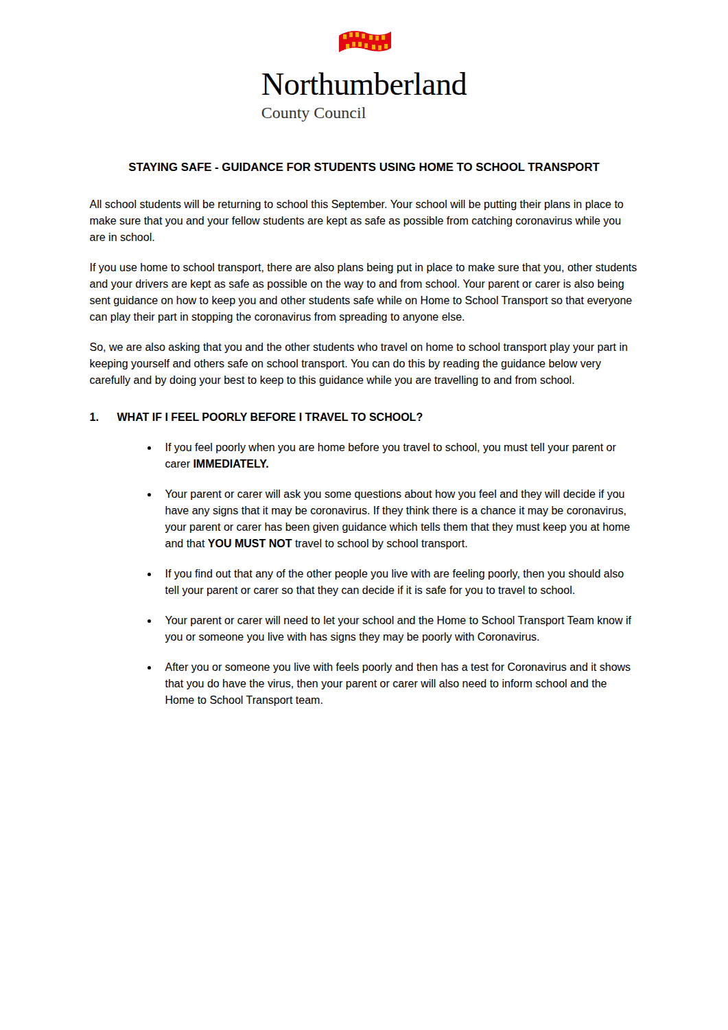Northumberland
County Council
Staying Safe - Guidance for Students Using Home to School Transport
All school students will be returning to school this September. Your school will be putting their plans in place to make sure that you and your fellow students are kept as safe as possible from catching coronavirus while you are in school.
If you use home to school transport, there are also plans being put in place to make sure that you, other students and your drivers are kept as safe as possible on the way to and from school. Your parent or carer is also being sent guidance on how to keep you and other students safe while on Home to School Transport so that everyone can play their part in stopping the coronavirus from spreading to anyone else.
So, we are also asking that you and the other students who travel on home to school transport play your part in keeping yourself and others safe on school transport. You can do this by reading the guidance below very carefully and by doing your best to keep to this guidance while you are travelling to and from school.
1. What if I feel poorly before I travel to school?
If you feel poorly when you are home before you travel to school, you must tell your parent or carer IMMEDIATELY.
Your parent or carer will ask you some questions about how you feel and they will decide if you have any signs that it may be coronavirus. If they think there is a chance it may be coronavirus, your parent or carer has been given guidance which tells them that they must keep you at home and that YOU MUST NOT travel to school by school transport.
If you find out that any of the other people you live with are feeling poorly, then you should also tell your parent or carer so that they can decide if it is safe for you to travel to school.
Your parent or carer will need to let your school and the Home to School Transport Team know if you or someone you live with has signs they may be poorly with Coronavirus.
After you or someone you live with feels poorly and then has a test for Coronavirus and it shows that you do have the virus, then your parent or carer will also need to inform school and the Home to School Transport team.